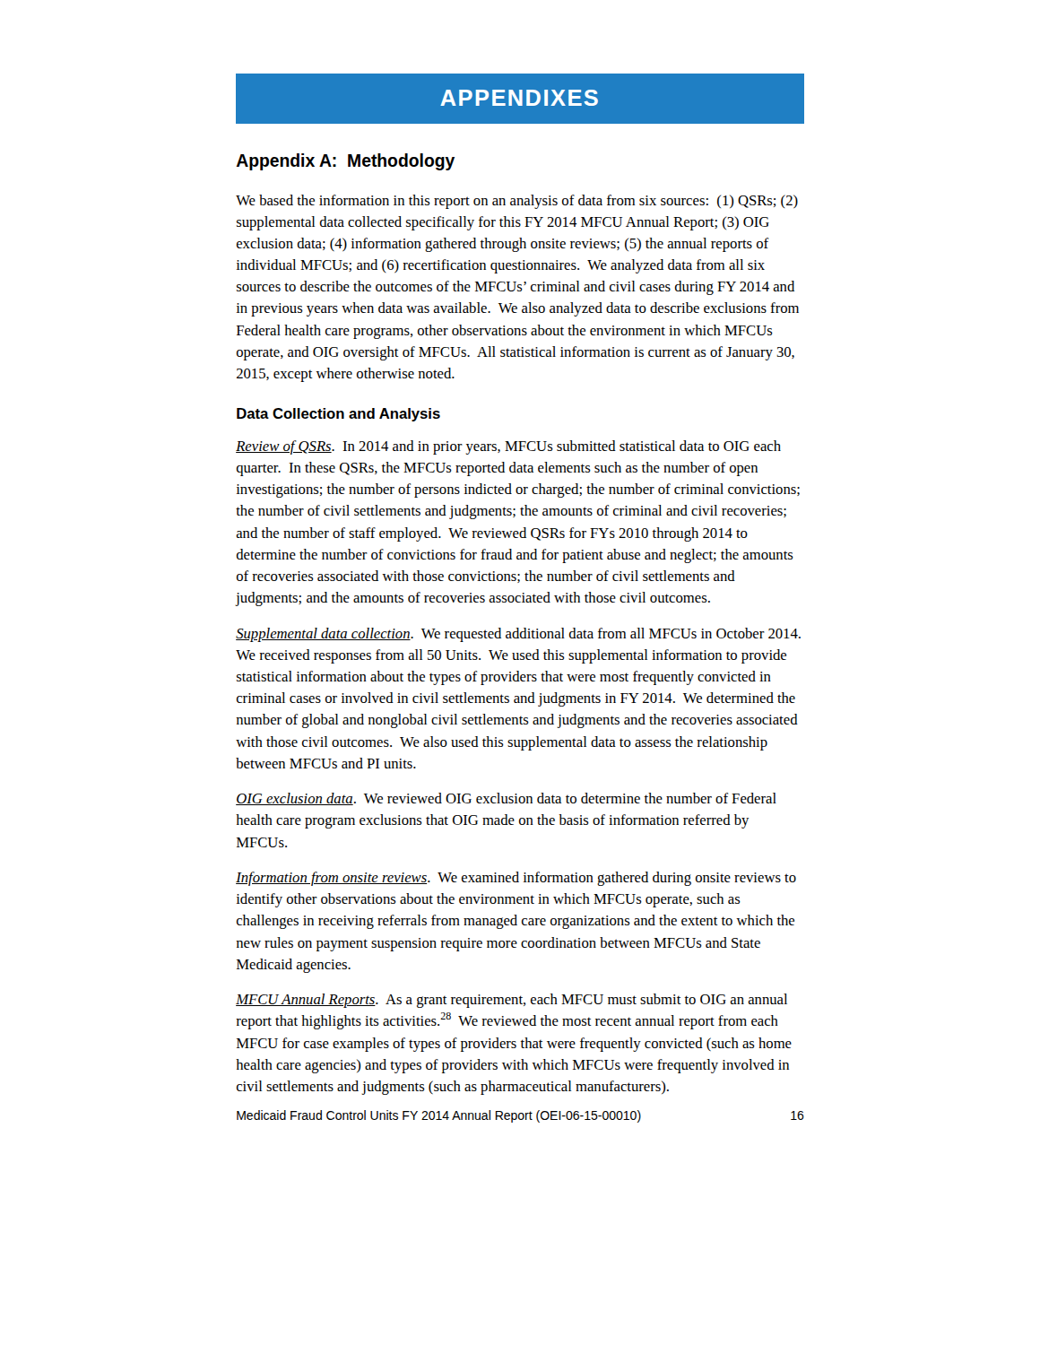APPENDIXES
Appendix A: Methodology
We based the information in this report on an analysis of data from six sources: (1) QSRs; (2) supplemental data collected specifically for this FY 2014 MFCU Annual Report; (3) OIG exclusion data; (4) information gathered through onsite reviews; (5) the annual reports of individual MFCUs; and (6) recertification questionnaires. We analyzed data from all six sources to describe the outcomes of the MFCUs’ criminal and civil cases during FY 2014 and in previous years when data was available. We also analyzed data to describe exclusions from Federal health care programs, other observations about the environment in which MFCUs operate, and OIG oversight of MFCUs. All statistical information is current as of January 30, 2015, except where otherwise noted.
Data Collection and Analysis
Review of QSRs. In 2014 and in prior years, MFCUs submitted statistical data to OIG each quarter. In these QSRs, the MFCUs reported data elements such as the number of open investigations; the number of persons indicted or charged; the number of criminal convictions; the number of civil settlements and judgments; the amounts of criminal and civil recoveries; and the number of staff employed. We reviewed QSRs for FYs 2010 through 2014 to determine the number of convictions for fraud and for patient abuse and neglect; the amounts of recoveries associated with those convictions; the number of civil settlements and judgments; and the amounts of recoveries associated with those civil outcomes.
Supplemental data collection. We requested additional data from all MFCUs in October 2014. We received responses from all 50 Units. We used this supplemental information to provide statistical information about the types of providers that were most frequently convicted in criminal cases or involved in civil settlements and judgments in FY 2014. We determined the number of global and nonglobal civil settlements and judgments and the recoveries associated with those civil outcomes. We also used this supplemental data to assess the relationship between MFCUs and PI units.
OIG exclusion data. We reviewed OIG exclusion data to determine the number of Federal health care program exclusions that OIG made on the basis of information referred by MFCUs.
Information from onsite reviews. We examined information gathered during onsite reviews to identify other observations about the environment in which MFCUs operate, such as challenges in receiving referrals from managed care organizations and the extent to which the new rules on payment suspension require more coordination between MFCUs and State Medicaid agencies.
MFCU Annual Reports. As a grant requirement, each MFCU must submit to OIG an annual report that highlights its activities.28 We reviewed the most recent annual report from each MFCU for case examples of types of providers that were frequently convicted (such as home health care agencies) and types of providers with which MFCUs were frequently involved in civil settlements and judgments (such as pharmaceutical manufacturers).
Medicaid Fraud Control Units FY 2014 Annual Report (OEI-06-15-00010) 16